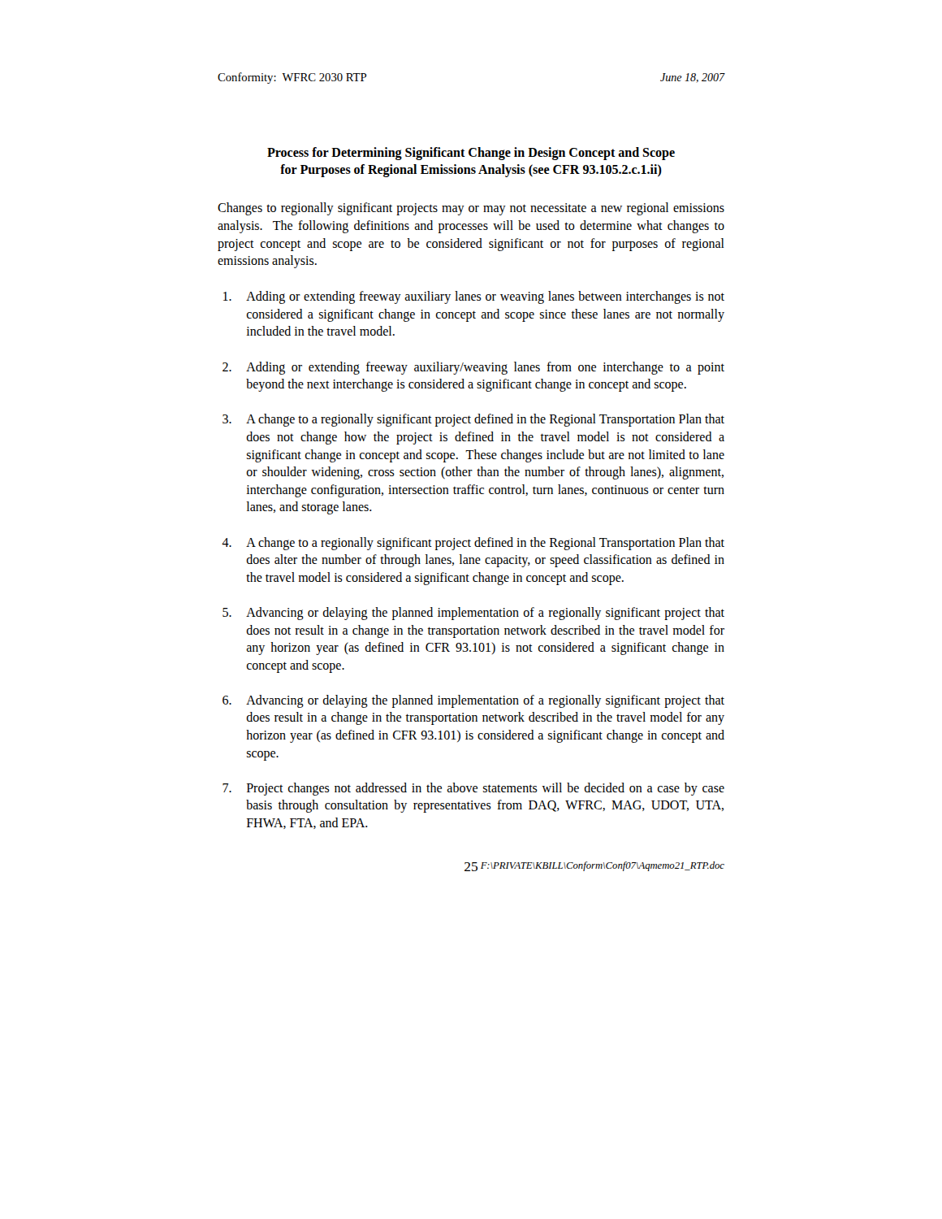Conformity: WFRC 2030 RTP
June 18, 2007
Process for Determining Significant Change in Design Concept and Scope for Purposes of Regional Emissions Analysis (see CFR 93.105.2.c.1.ii)
Changes to regionally significant projects may or may not necessitate a new regional emissions analysis. The following definitions and processes will be used to determine what changes to project concept and scope are to be considered significant or not for purposes of regional emissions analysis.
Adding or extending freeway auxiliary lanes or weaving lanes between interchanges is not considered a significant change in concept and scope since these lanes are not normally included in the travel model.
Adding or extending freeway auxiliary/weaving lanes from one interchange to a point beyond the next interchange is considered a significant change in concept and scope.
A change to a regionally significant project defined in the Regional Transportation Plan that does not change how the project is defined in the travel model is not considered a significant change in concept and scope. These changes include but are not limited to lane or shoulder widening, cross section (other than the number of through lanes), alignment, interchange configuration, intersection traffic control, turn lanes, continuous or center turn lanes, and storage lanes.
A change to a regionally significant project defined in the Regional Transportation Plan that does alter the number of through lanes, lane capacity, or speed classification as defined in the travel model is considered a significant change in concept and scope.
Advancing or delaying the planned implementation of a regionally significant project that does not result in a change in the transportation network described in the travel model for any horizon year (as defined in CFR 93.101) is not considered a significant change in concept and scope.
Advancing or delaying the planned implementation of a regionally significant project that does result in a change in the transportation network described in the travel model for any horizon year (as defined in CFR 93.101) is considered a significant change in concept and scope.
Project changes not addressed in the above statements will be decided on a case by case basis through consultation by representatives from DAQ, WFRC, MAG, UDOT, UTA, FHWA, FTA, and EPA.
25 F:\PRIVATE\KBILL\Conform\Conf07\Aqmemo21_RTP.doc